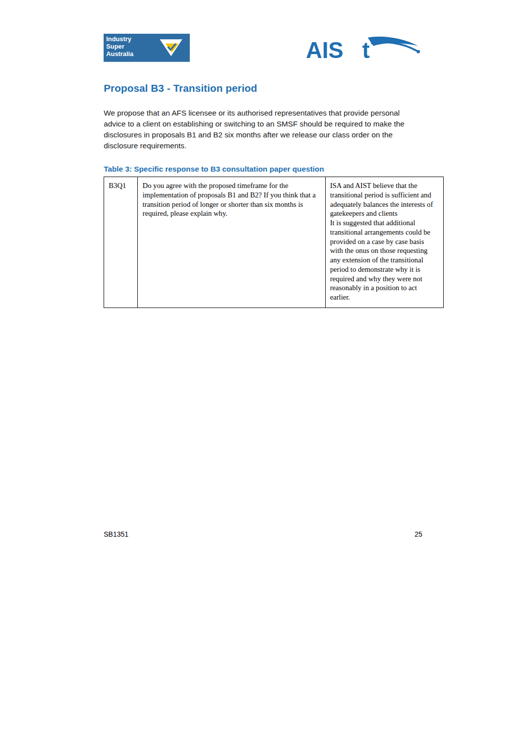Industry Super Australia AIS t
Proposal B3 - Transition period
We propose that an AFS licensee or its authorised representatives that provide personal advice to a client on establishing or switching to an SMSF should be required to make the disclosures in proposals B1 and B2 six months after we release our class order on the disclosure requirements.
Table 3: Specific response to B3 consultation paper question
| B3Q1 | Do you agree with the proposed timeframe for the implementation of proposals B1 and B2? If you think that a transition period of longer or shorter than six months is required, please explain why. | ISA and AIST believe that the transitional period is sufficient and adequately balances the interests of gatekeepers and clients It is suggested that additional transitional arrangements could be provided on a case by case basis with the onus on those requesting any extension of the transitional period to demonstrate why it is required and why they were not reasonably in a position to act earlier. |
SB1351
25